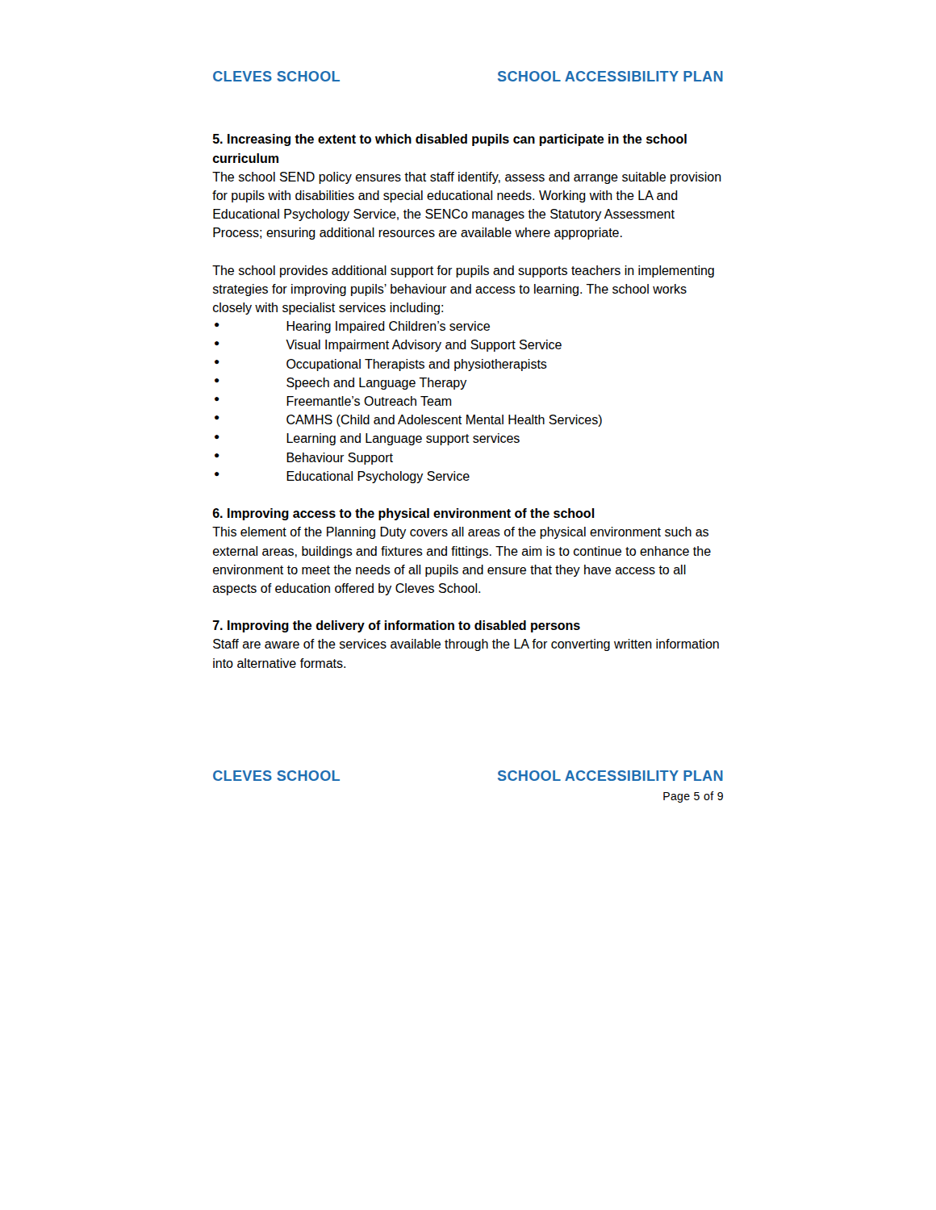CLEVES SCHOOL
SCHOOL ACCESSIBILITY PLAN
5. Increasing the extent to which disabled pupils can participate in the school curriculum
The school SEND policy ensures that staff identify, assess and arrange suitable provision for pupils with disabilities and special educational needs. Working with the LA and Educational Psychology Service, the SENCo manages the Statutory Assessment Process; ensuring additional resources are available where appropriate.
The school provides additional support for pupils and supports teachers in implementing strategies for improving pupils’ behaviour and access to learning. The school works closely with specialist services including:
Hearing Impaired Children’s service
Visual Impairment Advisory and Support Service
Occupational Therapists and physiotherapists
Speech and Language Therapy
Freemantle’s Outreach Team
CAMHS (Child and Adolescent Mental Health Services)
Learning and Language support services
Behaviour Support
Educational Psychology Service
6. Improving access to the physical environment of the school
This element of the Planning Duty covers all areas of the physical environment such as external areas, buildings and fixtures and fittings. The aim is to continue to enhance the environment to meet the needs of all pupils and ensure that they have access to all aspects of education offered by Cleves School.
7. Improving the delivery of information to disabled persons
Staff are aware of the services available through the LA for converting written information into alternative formats.
CLEVES SCHOOL
SCHOOL ACCESSIBILITY PLAN
Page 5 of 9